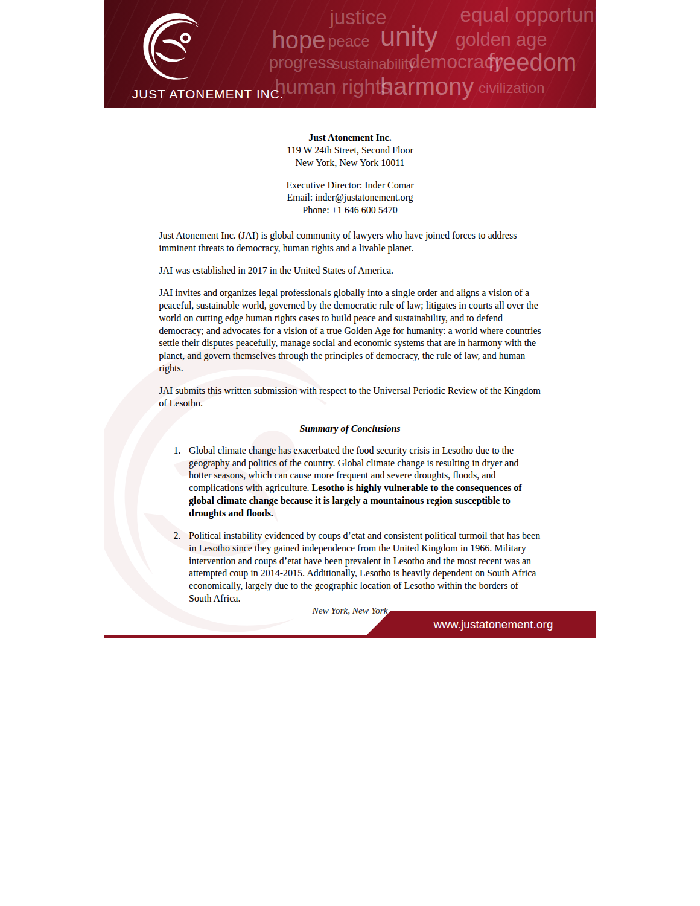justice equal opportunity hope peace unity golden age progress sustainability democracy freedom human rights harmony civilization
JUST ATONEMENT INC.
Just Atonement Inc.
119 W 24th Street, Second Floor
New York, New York 10011
Executive Director: Inder Comar
Email: inder@justatonement.org
Phone: +1 646 600 5470
Just Atonement Inc. (JAI) is global community of lawyers who have joined forces to address imminent threats to democracy, human rights and a livable planet.
JAI was established in 2017 in the United States of America.
JAI invites and organizes legal professionals globally into a single order and aligns a vision of a peaceful, sustainable world, governed by the democratic rule of law; litigates in courts all over the world on cutting edge human rights cases to build peace and sustainability, and to defend democracy; and advocates for a vision of a true Golden Age for humanity: a world where countries settle their disputes peacefully, manage social and economic systems that are in harmony with the planet, and govern themselves through the principles of democracy, the rule of law, and human rights.
JAI submits this written submission with respect to the Universal Periodic Review of the Kingdom of Lesotho.
Summary of Conclusions
Global climate change has exacerbated the food security crisis in Lesotho due to the geography and politics of the country. Global climate change is resulting in dryer and hotter seasons, which can cause more frequent and severe droughts, floods, and complications with agriculture. Lesotho is highly vulnerable to the consequences of global climate change because it is largely a mountainous region susceptible to droughts and floods.
Political instability evidenced by coups d’etat and consistent political turmoil that has been in Lesotho since they gained independence from the United Kingdom in 1966. Military intervention and coups d’etat have been prevalent in Lesotho and the most recent was an attempted coup in 2014-2015. Additionally, Lesotho is heavily dependent on South Africa economically, largely due to the geographic location of Lesotho within the borders of South Africa.
New York, New York
www.justatonement.org